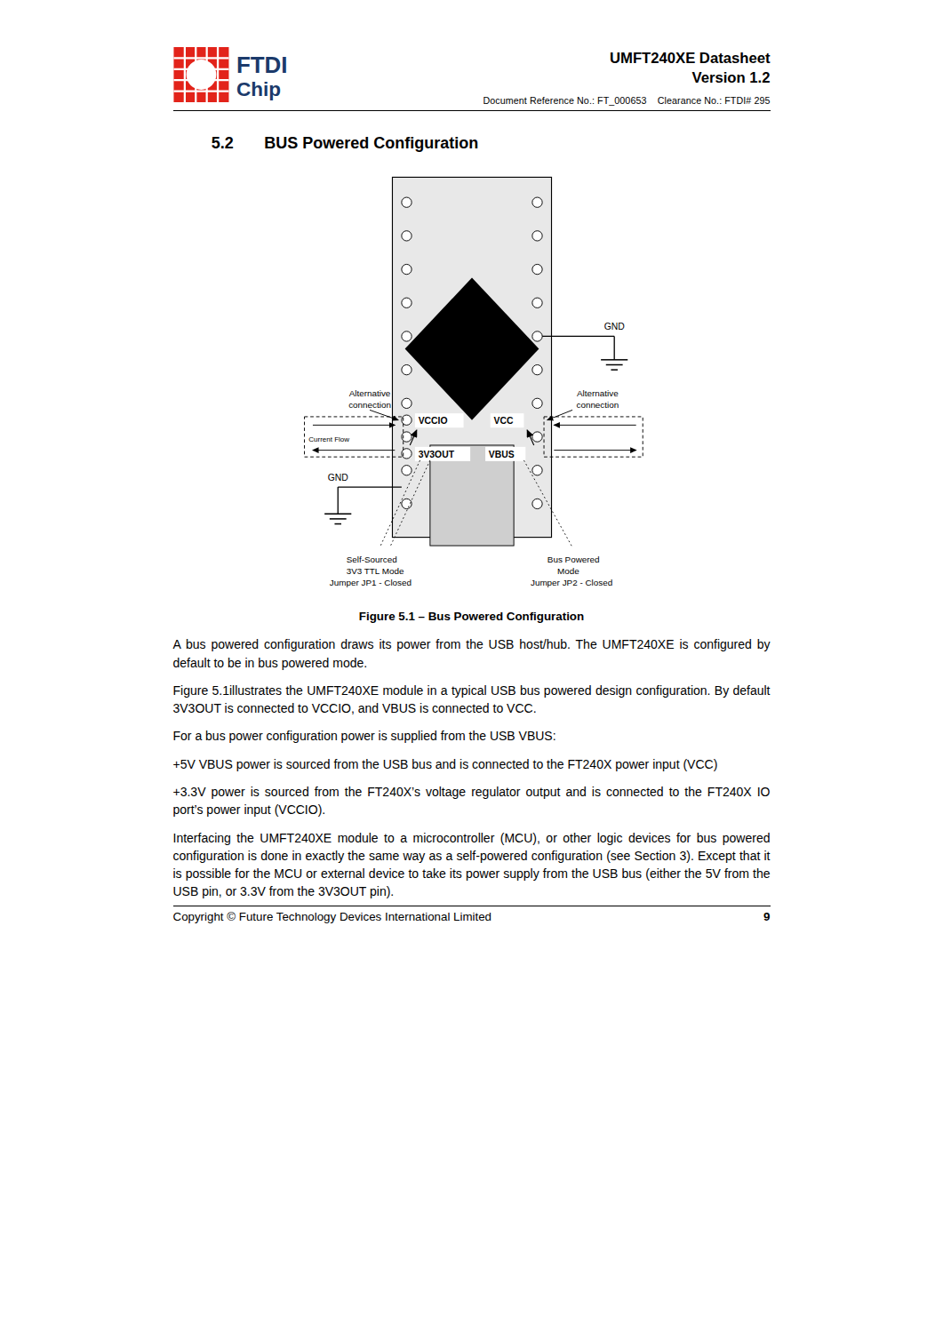FTDI Chip
UMFT240XE Datasheet
Version 1.2
Document Reference No.: FT_000653 Clearance No.: FTDI# 295
5.2 BUS Powered Configuration
GND VCCIO 3V3OUT VCC VBUS Current Flow Alternative connection Alternative connection GND Self-Sourced 3V3 TTL Mode Jumper JP1 - Closed Bus Powered Mode Jumper JP2 - Closed
Figure 5.1 – Bus Powered Configuration
A bus powered configuration draws its power from the USB host/hub. The UMFT240XE is configured by default to be in bus powered mode.
Figure 5.1illustrates the UMFT240XE module in a typical USB bus powered design configuration. By default 3V3OUT is connected to VCCIO, and VBUS is connected to VCC.
For a bus power configuration power is supplied from the USB VBUS:
+5V VBUS power is sourced from the USB bus and is connected to the FT240X power input (VCC)
+3.3V power is sourced from the FT240X’s voltage regulator output and is connected to the FT240X IO port’s power input (VCCIO).
Interfacing the UMFT240XE module to a microcontroller (MCU), or other logic devices for bus powered configuration is done in exactly the same way as a self-powered configuration (see Section 3). Except that it is possible for the MCU or external device to take its power supply from the USB bus (either the 5V from the USB pin, or 3.3V from the 3V3OUT pin).
Copyright © Future Technology Devices International Limited
9